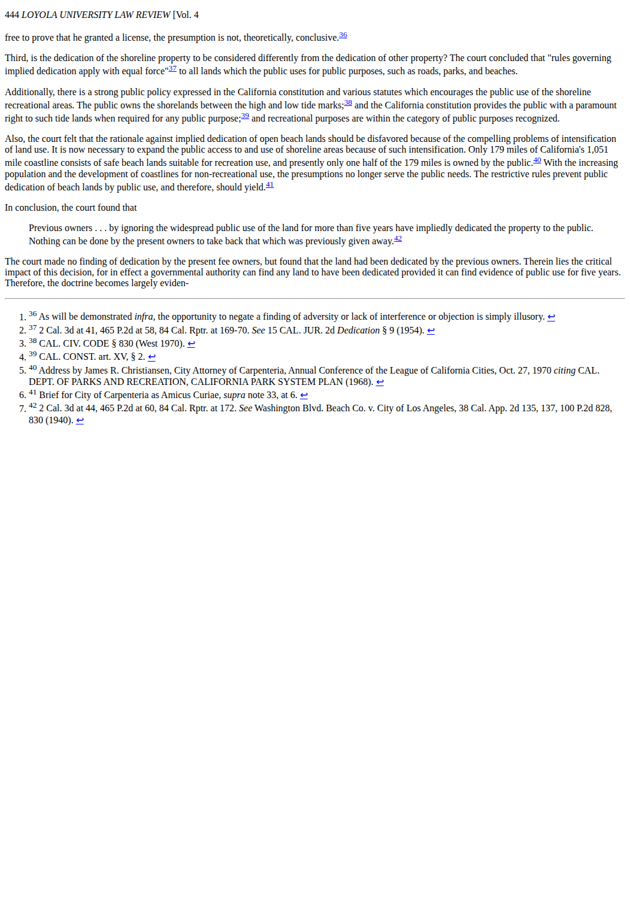444 LOYOLA UNIVERSITY LAW REVIEW [Vol. 4
free to prove that he granted a license, the presumption is not, theoretically, conclusive.36
Third, is the dedication of the shoreline property to be considered differently from the dedication of other property? The court concluded that "rules governing implied dedication apply with equal force"37 to all lands which the public uses for public purposes, such as roads, parks, and beaches.
Additionally, there is a strong public policy expressed in the California constitution and various statutes which encourages the public use of the shoreline recreational areas. The public owns the shorelands between the high and low tide marks;38 and the California constitution provides the public with a paramount right to such tide lands when required for any public purpose;39 and recreational purposes are within the category of public purposes recognized.
Also, the court felt that the rationale against implied dedication of open beach lands should be disfavored because of the compelling problems of intensification of land use. It is now necessary to expand the public access to and use of shoreline areas because of such intensification. Only 179 miles of California's 1,051 mile coastline consists of safe beach lands suitable for recreation use, and presently only one half of the 179 miles is owned by the public.40 With the increasing population and the development of coastlines for non-recreational use, the presumptions no longer serve the public needs. The restrictive rules prevent public dedication of beach lands by public use, and therefore, should yield.41
In conclusion, the court found that
Previous owners . . . by ignoring the widespread public use of the land for more than five years have impliedly dedicated the property to the public. Nothing can be done by the present owners to take back that which was previously given away.42
The court made no finding of dedication by the present fee owners, but found that the land had been dedicated by the previous owners. Therein lies the critical impact of this decision, for in effect a governmental authority can find any land to have been dedicated provided it can find evidence of public use for five years. Therefore, the doctrine becomes largely eviden-
36 As will be demonstrated infra, the opportunity to negate a finding of adversity or lack of interference or objection is simply illusory. ↩
37 2 Cal. 3d at 41, 465 P.2d at 58, 84 Cal. Rptr. at 169-70. See 15 CAL. JUR. 2d Dedication § 9 (1954). ↩
38 CAL. CIV. CODE § 830 (West 1970). ↩
39 CAL. CONST. art. XV, § 2. ↩
40 Address by James R. Christiansen, City Attorney of Carpenteria, Annual Conference of the League of California Cities, Oct. 27, 1970 citing CAL. DEPT. OF PARKS AND RECREATION, CALIFORNIA PARK SYSTEM PLAN (1968). ↩
41 Brief for City of Carpenteria as Amicus Curiae, supra note 33, at 6. ↩
42 2 Cal. 3d at 44, 465 P.2d at 60, 84 Cal. Rptr. at 172. See Washington Blvd. Beach Co. v. City of Los Angeles, 38 Cal. App. 2d 135, 137, 100 P.2d 828, 830 (1940). ↩